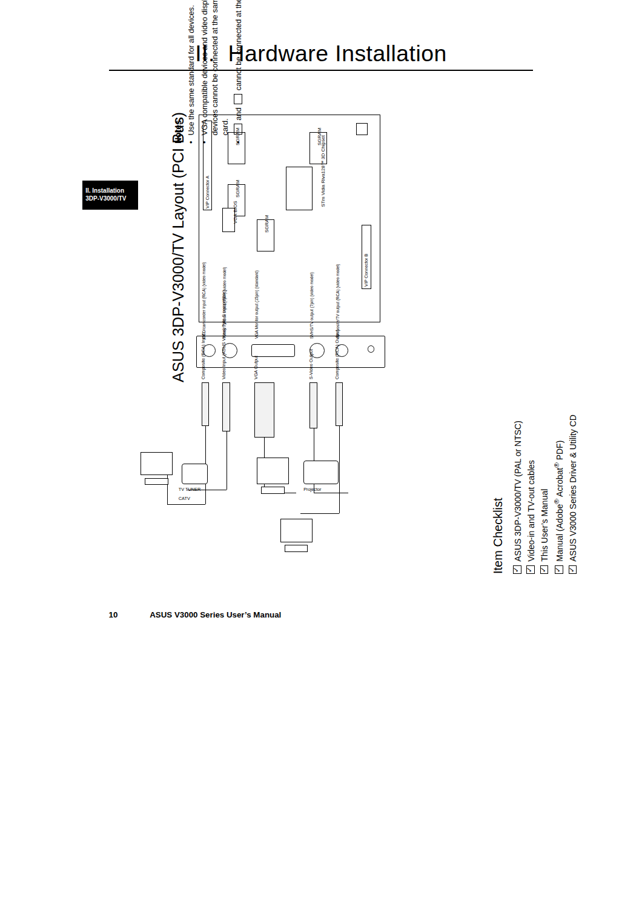II. Hardware Installation
II. Installation
3DP-V3000/TV
ASUS 3DP-V3000/TV Layout (PCI Bus)
VIP Connector A
VIP Connector B
SGRAM
SGRAM
SGRAM
SGRAM
VGA BIOS
STm Vidia Riva128™ 3D Chipset
CCD/camcorder input (RCA) (video model)
Tuner/TV Box Input (7pin) (video model)
VGA Monitor output (15pin) (standard)
SVHS/TV output (7pin) (video model)
composite/TV output (RCA) (video model)
Composite (RCA) Input
Video Input (ASUS Video) 7pin S compatible)
VGA Output
S-Video Output
Composite (RCA) Output
TV TUNER
CATV
Projector
Item Checklist
ASUS 3DP-V3000/TV (PAL or NTSC)
Video-in and TV-out cables
This User’s Manual
Manual (Adobe® Acrobat® PDF)
ASUS V3000 Series Driver & Utility CD
Notes:
Use the same standard for all devices.
VGA compatible devices and video displaying/recording devices cannot be connected at the same time on this card.
and cannot be connected at the same time.
10 ASUS V3000 Series User’s Manual